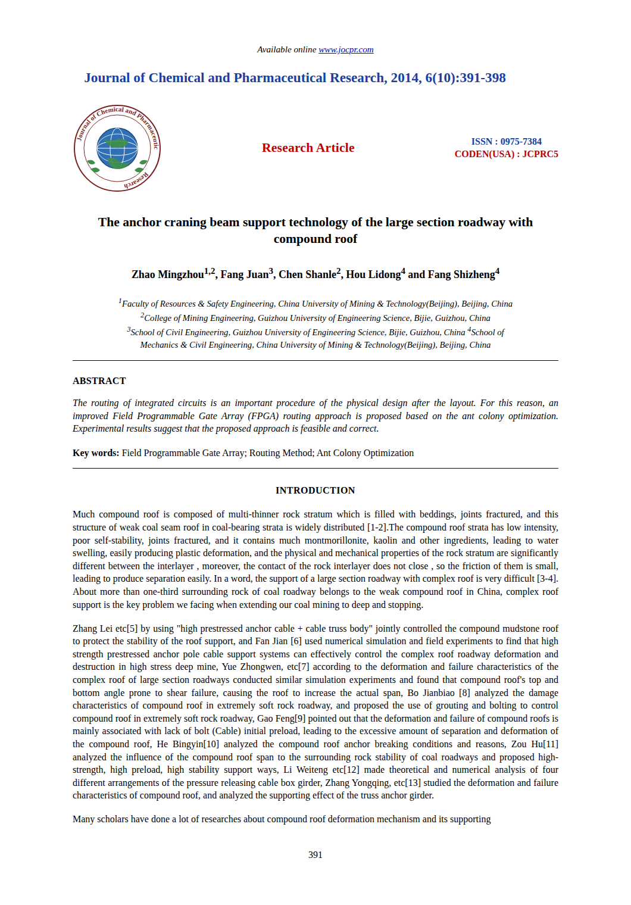Available online www.jocpr.com
Journal of Chemical and Pharmaceutical Research, 2014, 6(10):391-398
Journal of Chemical and Pharmaceutical Research
Research Article
ISSN : 0975-7384
CODEN(USA) : JCPRC5
The anchor craning beam support technology of the large section roadway with compound roof
Zhao Mingzhou1,2, Fang Juan3, Chen Shanle2, Hou Lidong4 and Fang Shizheng4
1Faculty of Resources & Safety Engineering, China University of Mining & Technology(Beijing), Beijing, China
2College of Mining Engineering, Guizhou University of Engineering Science, Bijie, Guizhou, China
3School of Civil Engineering, Guizhou University of Engineering Science, Bijie, Guizhou, China 4School of
Mechanics & Civil Engineering, China University of Mining & Technology(Beijing), Beijing, China
ABSTRACT
The routing of integrated circuits is an important procedure of the physical design after the layout. For this reason, an improved Field Programmable Gate Array (FPGA) routing approach is proposed based on the ant colony optimization. Experimental results suggest that the proposed approach is feasible and correct.
Key words: Field Programmable Gate Array; Routing Method; Ant Colony Optimization
INTRODUCTION
Much compound roof is composed of multi-thinner rock stratum which is filled with beddings, joints fractured, and this structure of weak coal seam roof in coal-bearing strata is widely distributed [1-2].The compound roof strata has low intensity, poor self-stability, joints fractured, and it contains much montmorillonite, kaolin and other ingredients, leading to water swelling, easily producing plastic deformation, and the physical and mechanical properties of the rock stratum are significantly different between the interlayer , moreover, the contact of the rock interlayer does not close , so the friction of them is small, leading to produce separation easily. In a word, the support of a large section roadway with complex roof is very difficult [3-4]. About more than one-third surrounding rock of coal roadway belongs to the weak compound roof in China, complex roof support is the key problem we facing when extending our coal mining to deep and stopping.
Zhang Lei etc[5] by using "high prestressed anchor cable + cable truss body" jointly controlled the compound mudstone roof to protect the stability of the roof support, and Fan Jian [6] used numerical simulation and field experiments to find that high strength prestressed anchor pole cable support systems can effectively control the complex roof roadway deformation and destruction in high stress deep mine, Yue Zhongwen, etc[7] according to the deformation and failure characteristics of the complex roof of large section roadways conducted similar simulation experiments and found that compound roof's top and bottom angle prone to shear failure, causing the roof to increase the actual span, Bo Jianbiao [8] analyzed the damage characteristics of compound roof in extremely soft rock roadway, and proposed the use of grouting and bolting to control compound roof in extremely soft rock roadway, Gao Feng[9] pointed out that the deformation and failure of compound roofs is mainly associated with lack of bolt (Cable) initial preload, leading to the excessive amount of separation and deformation of the compound roof, He Bingyin[10] analyzed the compound roof anchor breaking conditions and reasons, Zou Hu[11] analyzed the influence of the compound roof span to the surrounding rock stability of coal roadways and proposed high-strength, high preload, high stability support ways, Li Weiteng etc[12] made theoretical and numerical analysis of four different arrangements of the pressure releasing cable box girder, Zhang Yongqing, etc[13] studied the deformation and failure characteristics of compound roof, and analyzed the supporting effect of the truss anchor girder.
Many scholars have done a lot of researches about compound roof deformation mechanism and its supporting
391